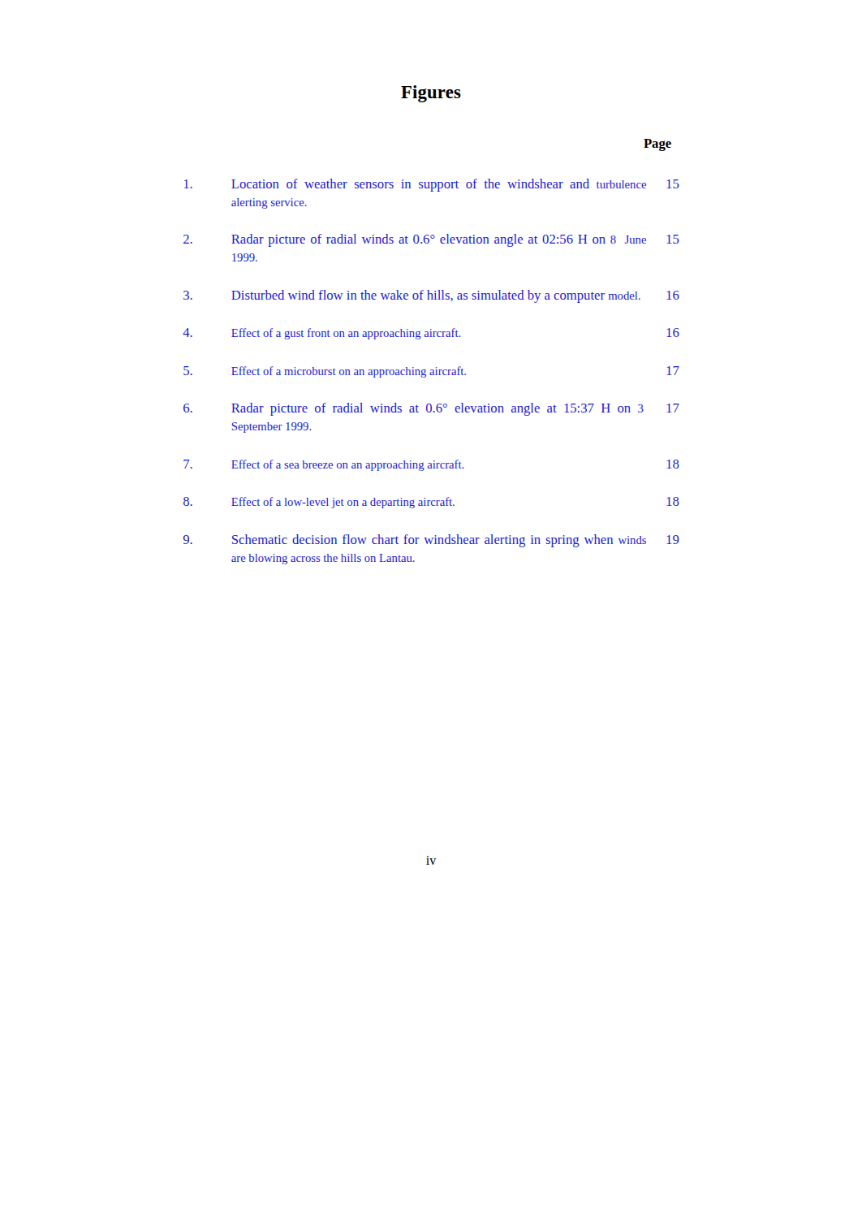Figures
Page
| 1. | Location of weather sensors in support of the windshear and turbulence alerting service. | 15 |
| 2. | Radar picture of radial winds at 0.6° elevation angle at 02:56 H on 8 June 1999. | 15 |
| 3. | Disturbed wind flow in the wake of hills, as simulated by a computer model. | 16 |
| 4. | Effect of a gust front on an approaching aircraft. | 16 |
| 5. | Effect of a microburst on an approaching aircraft. | 17 |
| 6. | Radar picture of radial winds at 0.6° elevation angle at 15:37 H on 3 September 1999. | 17 |
| 7. | Effect of a sea breeze on an approaching aircraft. | 18 |
| 8. | Effect of a low-level jet on a departing aircraft. | 18 |
| 9. | Schematic decision flow chart for windshear alerting in spring when winds are blowing across the hills on Lantau. | 19 |
iv